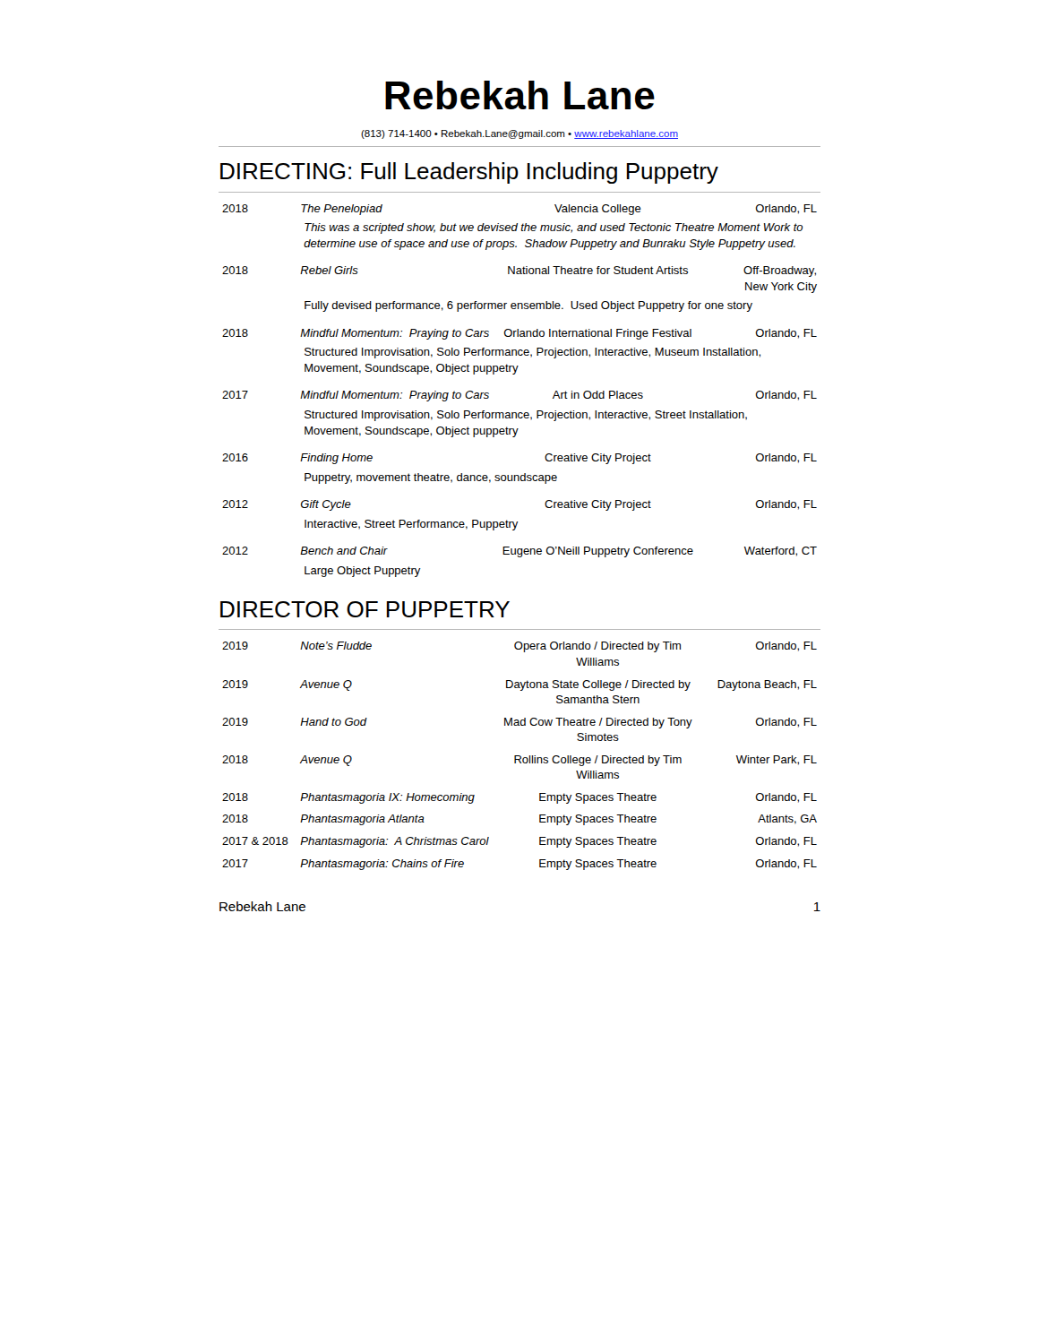Rebekah Lane
(813) 714-1400 • Rebekah.Lane@gmail.com • www.rebekahlane.com
DIRECTING: Full Leadership Including Puppetry
| 2018 | The Penelopiad | Valencia College | Orlando, FL |
| This was a scripted show, but we devised the music, and used Tectonic Theatre Moment Work to determine use of space and use of props. Shadow Puppetry and Bunraku Style Puppetry used. |
| 2018 | Rebel Girls | National Theatre for Student Artists | Off-Broadway, New York City |
| Fully devised performance, 6 performer ensemble. Used Object Puppetry for one story |
| 2018 | Mindful Momentum: Praying to Cars | Orlando International Fringe Festival | Orlando, FL |
| Structured Improvisation, Solo Performance, Projection, Interactive, Museum Installation, Movement, Soundscape, Object puppetry |
| 2017 | Mindful Momentum: Praying to Cars | Art in Odd Places | Orlando, FL |
| Structured Improvisation, Solo Performance, Projection, Interactive, Street Installation, Movement, Soundscape, Object puppetry |
| 2016 | Finding Home | Creative City Project | Orlando, FL |
| Puppetry, movement theatre, dance, soundscape |
| 2012 | Gift Cycle | Creative City Project | Orlando, FL |
| Interactive, Street Performance, Puppetry |
| 2012 | Bench and Chair | Eugene O’Neill Puppetry Conference | Waterford, CT |
| Large Object Puppetry |
DIRECTOR OF PUPPETRY
| 2019 | Note’s Fludde | Opera Orlando / Directed by Tim Williams | Orlando, FL |
| 2019 | Avenue Q | Daytona State College / Directed by Samantha Stern | Daytona Beach, FL |
| 2019 | Hand to God | Mad Cow Theatre / Directed by Tony Simotes | Orlando, FL |
| 2018 | Avenue Q | Rollins College / Directed by Tim Williams | Winter Park, FL |
| 2018 | Phantasmagoria IX: Homecoming | Empty Spaces Theatre | Orlando, FL |
| 2018 | Phantasmagoria Atlanta | Empty Spaces Theatre | Atlants, GA |
| 2017 & 2018 | Phantasmagoria: A Christmas Carol | Empty Spaces Theatre | Orlando, FL |
| 2017 | Phantasmagoria: Chains of Fire | Empty Spaces Theatre | Orlando, FL |
Rebekah Lane 1